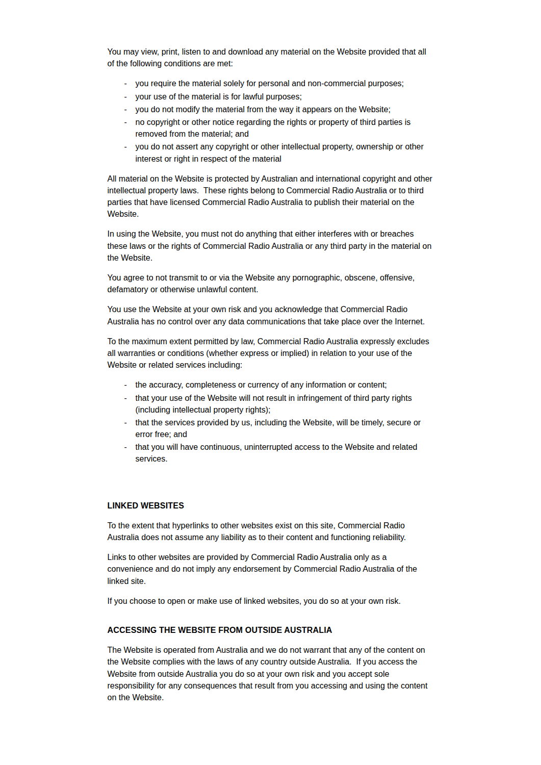You may view, print, listen to and download any material on the Website provided that all of the following conditions are met:
you require the material solely for personal and non-commercial purposes;
your use of the material is for lawful purposes;
you do not modify the material from the way it appears on the Website;
no copyright or other notice regarding the rights or property of third parties is removed from the material; and
you do not assert any copyright or other intellectual property, ownership or other interest or right in respect of the material
All material on the Website is protected by Australian and international copyright and other intellectual property laws. These rights belong to Commercial Radio Australia or to third parties that have licensed Commercial Radio Australia to publish their material on the Website.
In using the Website, you must not do anything that either interferes with or breaches these laws or the rights of Commercial Radio Australia or any third party in the material on the Website.
You agree to not transmit to or via the Website any pornographic, obscene, offensive, defamatory or otherwise unlawful content.
You use the Website at your own risk and you acknowledge that Commercial Radio Australia has no control over any data communications that take place over the Internet.
To the maximum extent permitted by law, Commercial Radio Australia expressly excludes all warranties or conditions (whether express or implied) in relation to your use of the Website or related services including:
the accuracy, completeness or currency of any information or content;
that your use of the Website will not result in infringement of third party rights (including intellectual property rights);
that the services provided by us, including the Website, will be timely, secure or error free; and
that you will have continuous, uninterrupted access to the Website and related services.
LINKED WEBSITES
To the extent that hyperlinks to other websites exist on this site, Commercial Radio Australia does not assume any liability as to their content and functioning reliability.
Links to other websites are provided by Commercial Radio Australia only as a convenience and do not imply any endorsement by Commercial Radio Australia of the linked site.
If you choose to open or make use of linked websites, you do so at your own risk.
ACCESSING THE WEBSITE FROM OUTSIDE AUSTRALIA
The Website is operated from Australia and we do not warrant that any of the content on the Website complies with the laws of any country outside Australia. If you access the Website from outside Australia you do so at your own risk and you accept sole responsibility for any consequences that result from you accessing and using the content on the Website.